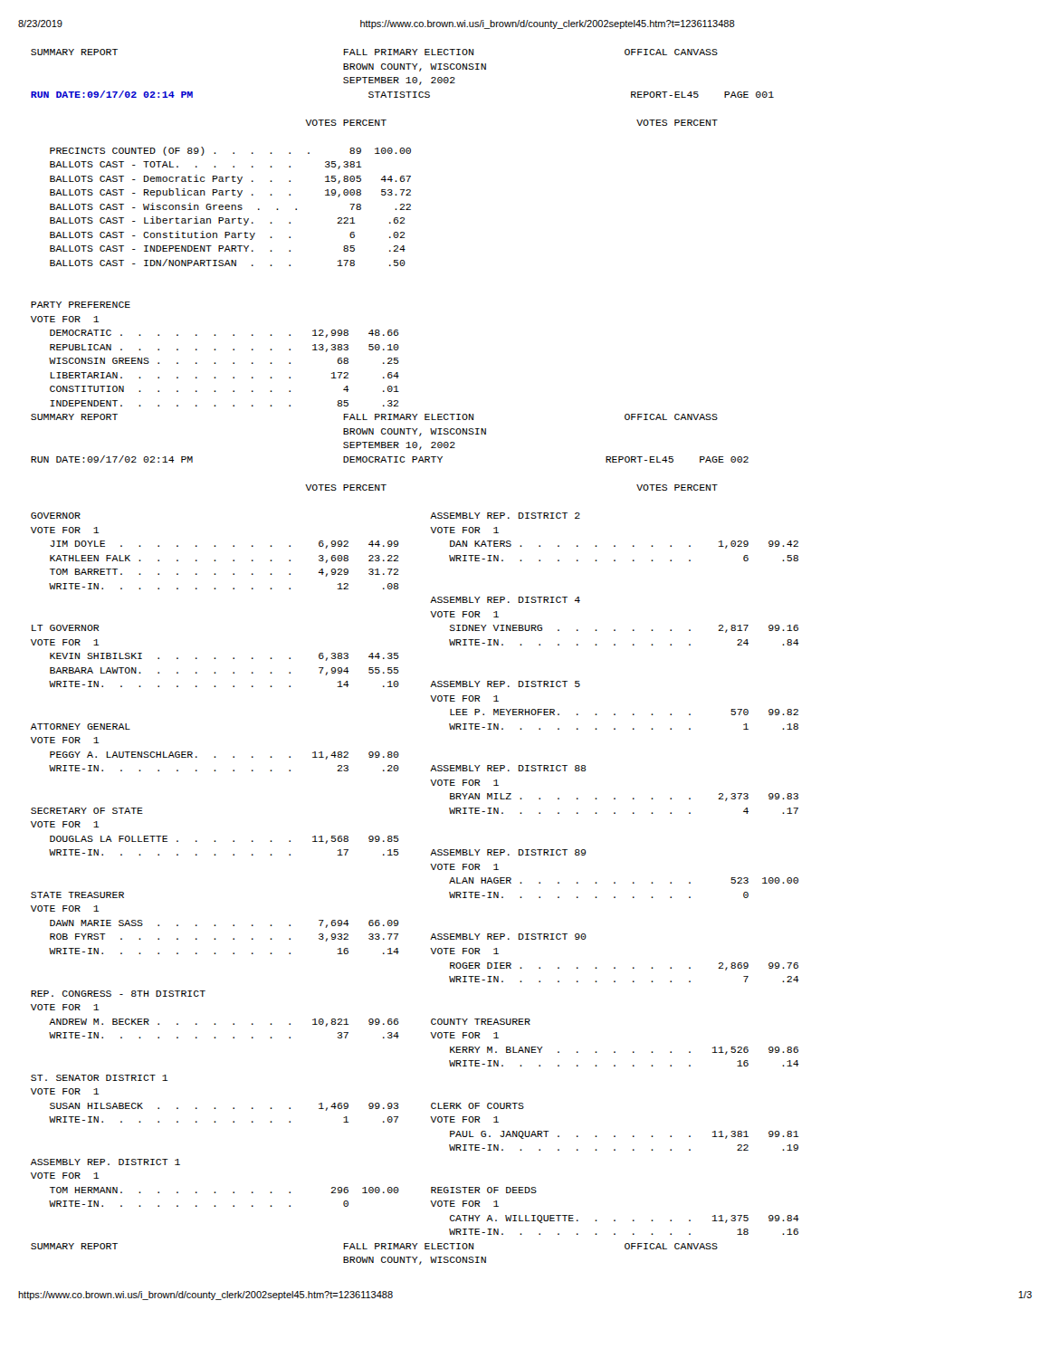8/23/2019 https://www.co.brown.wi.us/i_brown/d/county_clerk/2002septel45.htm?t=1236113488
  SUMMARY REPORT                                    FALL PRIMARY ELECTION                        OFFICAL CANVASS
                                                    BROWN COUNTY, WISCONSIN
                                                    SEPTEMBER 10, 2002
  RUN DATE:09/17/02 02:14 PM                            STATISTICS                                REPORT-EL45    PAGE 001

                                              VOTES PERCENT                                        VOTES PERCENT

     PRECINCTS COUNTED (OF 89) .  .  .  .  .  .      89  100.00
     BALLOTS CAST - TOTAL.  .  .  .  .  .  .     35,381
     BALLOTS CAST - Democratic Party .  .  .     15,805   44.67
     BALLOTS CAST - Republican Party .  .  .     19,008   53.72
     BALLOTS CAST - Wisconsin Greens  .  .  .        78     .22
     BALLOTS CAST - Libertarian Party.  .  .       221     .62
     BALLOTS CAST - Constitution Party  .  .         6     .02
     BALLOTS CAST - INDEPENDENT PARTY.  .  .        85     .24
     BALLOTS CAST - IDN/NONPARTISAN  .  .  .       178     .50


  PARTY PREFERENCE
  VOTE FOR  1
     DEMOCRATIC .  .  .  .  .  .  .  .  .  .   12,998   48.66
     REPUBLICAN .  .  .  .  .  .  .  .  .  .   13,383   50.10
     WISCONSIN GREENS .  .  .  .  .  .  .  .       68     .25
     LIBERTARIAN.  .  .  .  .  .  .  .  .  .      172     .64
     CONSTITUTION  .  .  .  .  .  .  .  .  .        4     .01
     INDEPENDENT.  .  .  .  .  .  .  .  .  .       85     .32
  SUMMARY REPORT                                    FALL PRIMARY ELECTION                        OFFICAL CANVASS
                                                    BROWN COUNTY, WISCONSIN
                                                    SEPTEMBER 10, 2002
  RUN DATE:09/17/02 02:14 PM                        DEMOCRATIC PARTY                          REPORT-EL45    PAGE 002

                                              VOTES PERCENT                                        VOTES PERCENT

  GOVERNOR                                                        ASSEMBLY REP. DISTRICT 2
  VOTE FOR  1                                                     VOTE FOR  1
     JIM DOYLE  .  .  .  .  .  .  .  .  .  .    6,992   44.99        DAN KATERS .  .  .  .  .  .  .  .  .  .    1,029   99.42
     KATHLEEN FALK .  .  .  .  .  .  .  .  .    3,608   23.22        WRITE-IN.  .  .  .  .  .  .  .  .  .  .        6     .58
     TOM BARRETT.  .  .  .  .  .  .  .  .  .    4,929   31.72
     WRITE-IN.  .  .  .  .  .  .  .  .  .  .       12     .08
                                                                  ASSEMBLY REP. DISTRICT 4
                                                                  VOTE FOR  1
  LT GOVERNOR                                                        SIDNEY VINEBURG  .  .  .  .  .  .  .  .    2,817   99.16
  VOTE FOR  1                                                        WRITE-IN.  .  .  .  .  .  .  .  .  .  .       24     .84
     KEVIN SHIBILSKI  .  .  .  .  .  .  .  .    6,383   44.35
     BARBARA LAWTON.  .  .  .  .  .  .  .  .    7,994   55.55
     WRITE-IN.  .  .  .  .  .  .  .  .  .  .       14     .10     ASSEMBLY REP. DISTRICT 5
                                                                  VOTE FOR  1
                                                                     LEE P. MEYERHOFER.  .  .  .  .  .  .  .      570   99.82
  ATTORNEY GENERAL                                                   WRITE-IN.  .  .  .  .  .  .  .  .  .  .        1     .18
  VOTE FOR  1
     PEGGY A. LAUTENSCHLAGER.  .  .  .  .  .   11,482   99.80
     WRITE-IN.  .  .  .  .  .  .  .  .  .  .       23     .20     ASSEMBLY REP. DISTRICT 88
                                                                  VOTE FOR  1
                                                                     BRYAN MILZ .  .  .  .  .  .  .  .  .  .    2,373   99.83
  SECRETARY OF STATE                                                 WRITE-IN.  .  .  .  .  .  .  .  .  .  .        4     .17
  VOTE FOR  1
     DOUGLAS LA FOLLETTE .  .  .  .  .  .  .   11,568   99.85
     WRITE-IN.  .  .  .  .  .  .  .  .  .  .       17     .15     ASSEMBLY REP. DISTRICT 89
                                                                  VOTE FOR  1
                                                                     ALAN HAGER .  .  .  .  .  .  .  .  .  .      523  100.00
  STATE TREASURER                                                    WRITE-IN.  .  .  .  .  .  .  .  .  .  .        0
  VOTE FOR  1
     DAWN MARIE SASS  .  .  .  .  .  .  .  .    7,694   66.09
     ROB FYRST  .  .  .  .  .  .  .  .  .  .    3,932   33.77     ASSEMBLY REP. DISTRICT 90
     WRITE-IN.  .  .  .  .  .  .  .  .  .  .       16     .14     VOTE FOR  1
                                                                     ROGER DIER .  .  .  .  .  .  .  .  .  .    2,869   99.76
                                                                     WRITE-IN.  .  .  .  .  .  .  .  .  .  .        7     .24
  REP. CONGRESS - 8TH DISTRICT
  VOTE FOR  1
     ANDREW M. BECKER .  .  .  .  .  .  .  .   10,821   99.66     COUNTY TREASURER
     WRITE-IN.  .  .  .  .  .  .  .  .  .  .       37     .34     VOTE FOR  1
                                                                     KERRY M. BLANEY  .  .  .  .  .  .  .  .   11,526   99.86
                                                                     WRITE-IN.  .  .  .  .  .  .  .  .  .  .       16     .14
  ST. SENATOR DISTRICT 1
  VOTE FOR  1
     SUSAN HILSABECK  .  .  .  .  .  .  .  .    1,469   99.93     CLERK OF COURTS
     WRITE-IN.  .  .  .  .  .  .  .  .  .  .        1     .07     VOTE FOR  1
                                                                     PAUL G. JANQUART .  .  .  .  .  .  .  .   11,381   99.81
                                                                     WRITE-IN.  .  .  .  .  .  .  .  .  .  .       22     .19
  ASSEMBLY REP. DISTRICT 1
  VOTE FOR  1
     TOM HERMANN.  .  .  .  .  .  .  .  .  .      296  100.00     REGISTER OF DEEDS
     WRITE-IN.  .  .  .  .  .  .  .  .  .  .        0             VOTE FOR  1
                                                                     CATHY A. WILLIQUETTE.  .  .  .  .  .  .   11,375   99.84
                                                                     WRITE-IN.  .  .  .  .  .  .  .  .  .  .       18     .16
  SUMMARY REPORT                                    FALL PRIMARY ELECTION                        OFFICAL CANVASS
                                                    BROWN COUNTY, WISCONSIN
https://www.co.brown.wi.us/i_brown/d/county_clerk/2002septel45.htm?t=1236113488 1/3